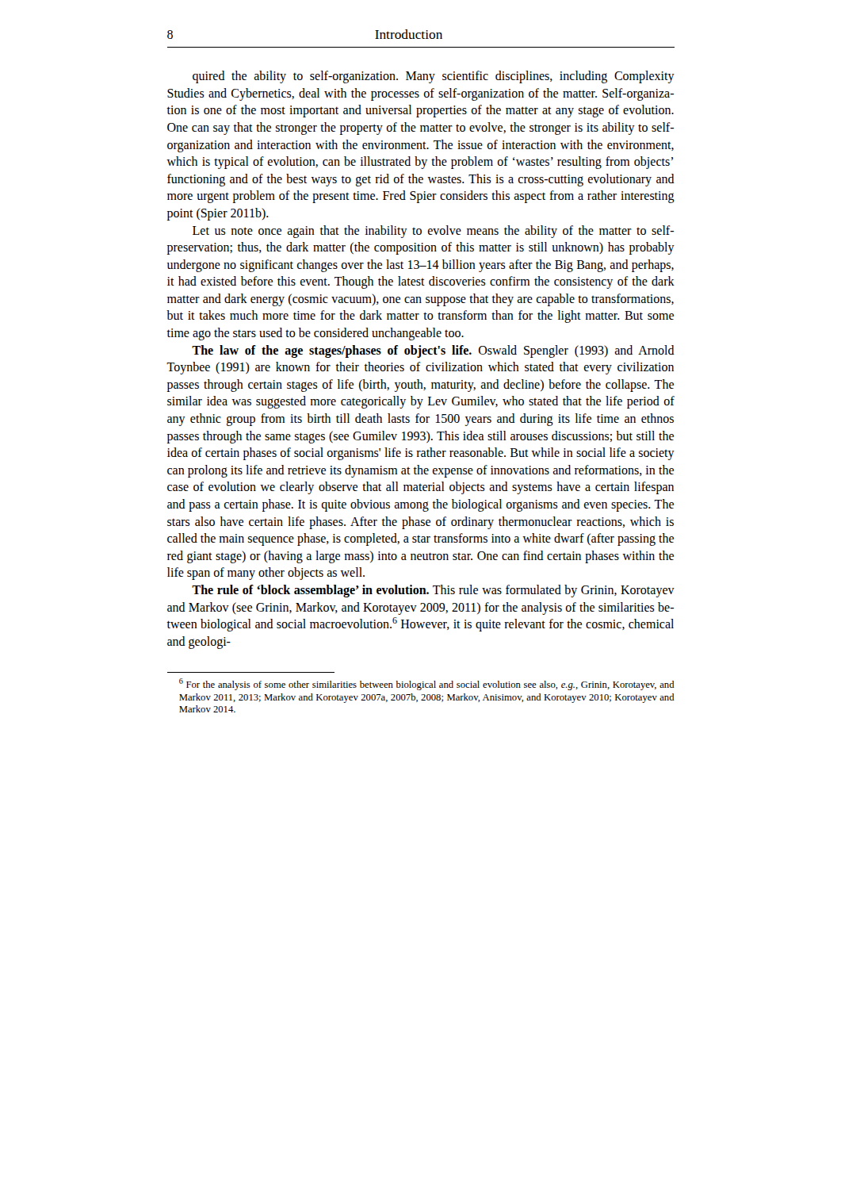8 Introduction
quired the ability to self-organization. Many scientific disciplines, including Complexity Studies and Cybernetics, deal with the processes of self-organization of the matter. Self-organization is one of the most important and universal properties of the matter at any stage of evolution. One can say that the stronger the property of the matter to evolve, the stronger is its ability to self-organization and interaction with the environment. The issue of interaction with the environment, which is typical of evolution, can be illustrated by the problem of ‘wastes’ resulting from objects’ functioning and of the best ways to get rid of the wastes. This is a cross-cutting evolutionary and more urgent problem of the present time. Fred Spier considers this aspect from a rather interesting point (Spier 2011b).
Let us note once again that the inability to evolve means the ability of the matter to self-preservation; thus, the dark matter (the composition of this matter is still unknown) has probably undergone no significant changes over the last 13–14 billion years after the Big Bang, and perhaps, it had existed before this event. Though the latest discoveries confirm the consistency of the dark matter and dark energy (cosmic vacuum), one can suppose that they are capable to transformations, but it takes much more time for the dark matter to transform than for the light matter. But some time ago the stars used to be considered unchangeable too.
The law of the age stages/phases of object's life. Oswald Spengler (1993) and Arnold Toynbee (1991) are known for their theories of civilization which stated that every civilization passes through certain stages of life (birth, youth, maturity, and decline) before the collapse. The similar idea was suggested more categorically by Lev Gumilev, who stated that the life period of any ethnic group from its birth till death lasts for 1500 years and during its life time an ethnos passes through the same stages (see Gumilev 1993). This idea still arouses discussions; but still the idea of certain phases of social organisms' life is rather reasonable. But while in social life a society can prolong its life and retrieve its dynamism at the expense of innovations and reformations, in the case of evolution we clearly observe that all material objects and systems have a certain lifespan and pass a certain phase. It is quite obvious among the biological organisms and even species. The stars also have certain life phases. After the phase of ordinary thermonuclear reactions, which is called the main sequence phase, is completed, a star transforms into a white dwarf (after passing the red giant stage) or (having a large mass) into a neutron star. One can find certain phases within the life span of many other objects as well.
The rule of ‘block assemblage’ in evolution. This rule was formulated by Grinin, Korotayev and Markov (see Grinin, Markov, and Korotayev 2009, 2011) for the analysis of the similarities between biological and social macroevolution.6 However, it is quite relevant for the cosmic, chemical and geologi-
6 For the analysis of some other similarities between biological and social evolution see also, e.g., Grinin, Korotayev, and Markov 2011, 2013; Markov and Korotayev 2007a, 2007b, 2008; Markov, Anisimov, and Korotayev 2010; Korotayev and Markov 2014.